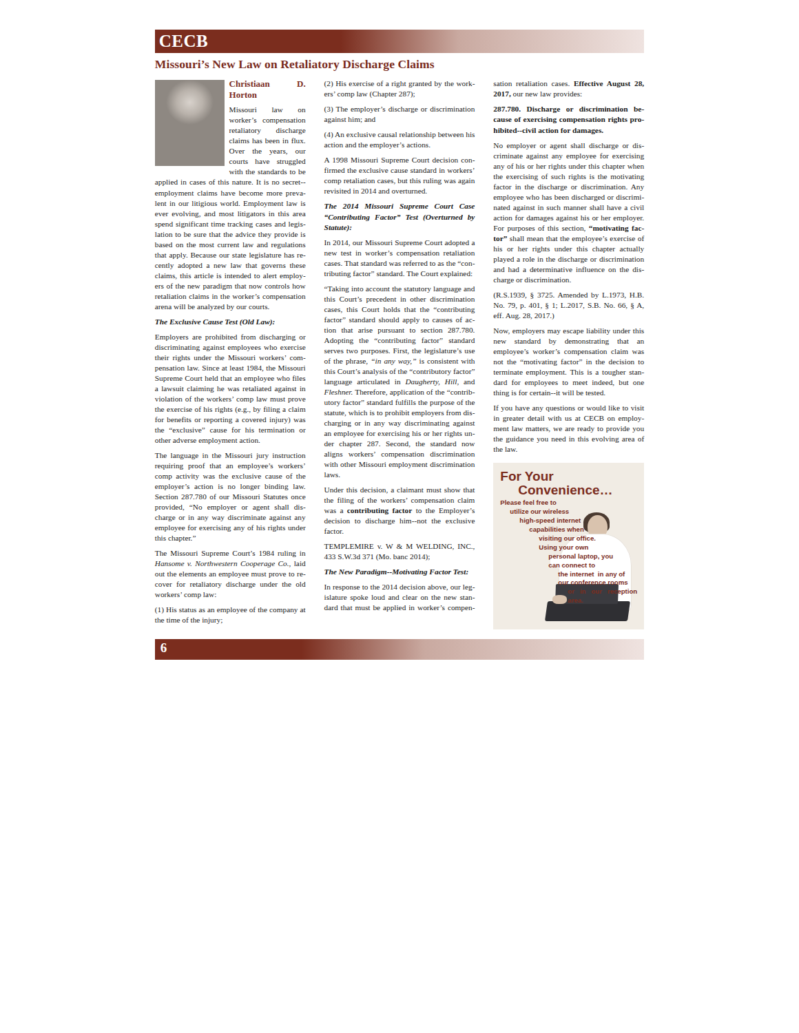CECB
Missouri’s New Law on Retaliatory Discharge Claims
Christiaan D. Horton
Missouri law on worker’s compensation retaliatory discharge claims has been in flux. Over the years, our courts have struggled with the standards to be applied in cases of this nature. It is no secret--employment claims have become more prevalent in our litigious world. Employment law is ever evolving, and most litigators in this area spend significant time tracking cases and legislation to be sure that the advice they provide is based on the most current law and regulations that apply. Because our state legislature has recently adopted a new law that governs these claims, this article is intended to alert employers of the new paradigm that now controls how retaliation claims in the worker’s compensation arena will be analyzed by our courts.
The Exclusive Cause Test (Old Law):
Employers are prohibited from discharging or discriminating against employees who exercise their rights under the Missouri workers’ compensation law. Since at least 1984, the Missouri Supreme Court held that an employee who files a lawsuit claiming he was retaliated against in violation of the workers’ comp law must prove the exercise of his rights (e.g., by filing a claim for benefits or reporting a covered injury) was the “exclusive” cause for his termination or other adverse employment action.
The language in the Missouri jury instruction requiring proof that an employee’s workers’ comp activity was the exclusive cause of the employer’s action is no longer binding law. Section 287.780 of our Missouri Statutes once provided, “No employer or agent shall discharge or in any way discriminate against any employee for exercising any of his rights under this chapter.”
The Missouri Supreme Court’s 1984 ruling in Hansome v. Northwestern Cooperage Co., laid out the elements an employee must prove to recover for retaliatory discharge under the old workers’ comp law:
(1) His status as an employee of the company at the time of the injury;
(2) His exercise of a right granted by the workers’ comp law (Chapter 287);
(3) The employer’s discharge or discrimination against him; and
(4) An exclusive causal relationship between his action and the employer’s actions.
A 1998 Missouri Supreme Court decision confirmed the exclusive cause standard in workers’ comp retaliation cases, but this ruling was again revisited in 2014 and overturned.
The 2014 Missouri Supreme Court Case “Contributing Factor” Test (Overturned by Statute):
In 2014, our Missouri Supreme Court adopted a new test in worker’s compensation retaliation cases. That standard was referred to as the “contributing factor” standard. The Court explained:
“Taking into account the statutory language and this Court’s precedent in other discrimination cases, this Court holds that the “contributing factor” standard should apply to causes of action that arise pursuant to section 287.780. Adopting the “contributing factor” standard serves two purposes. First, the legislature’s use of the phrase, “in any way,” is consistent with this Court’s analysis of the “contributory factor” language articulated in Daugherty, Hill, and Fleshner. Therefore, application of the “contributory factor” standard fulfills the purpose of the statute, which is to prohibit employers from discharging or in any way discriminating against an employee for exercising his or her rights under chapter 287. Second, the standard now aligns workers’ compensation discrimination with other Missouri employment discrimination laws.
Under this decision, a claimant must show that the filing of the workers’ compensation claim was a contributing factor to the Employer’s decision to discharge him--not the exclusive factor.
TEMPLEMIRE v. W & M WELDING, INC., 433 S.W.3d 371 (Mo. banc 2014);
The New Paradigm--Motivating Factor Test:
In response to the 2014 decision above, our legislature spoke loud and clear on the new standard that must be applied in worker’s compensation retaliation cases. Effective August 28, 2017, our new law provides:
287.780. Discharge or discrimination because of exercising compensation rights prohibited--civil action for damages.
No employer or agent shall discharge or discriminate against any employee for exercising any of his or her rights under this chapter when the exercising of such rights is the motivating factor in the discharge or discrimination. Any employee who has been discharged or discriminated against in such manner shall have a civil action for damages against his or her employer. For purposes of this section, “motivating factor” shall mean that the employee’s exercise of his or her rights under this chapter actually played a role in the discharge or discrimination and had a determinative influence on the discharge or discrimination.
(R.S.1939, § 3725. Amended by L.1973, H.B. No. 79, p. 401, § 1; L.2017, S.B. No. 66, § A, eff. Aug. 28, 2017.)
Now, employers may escape liability under this new standard by demonstrating that an employee’s worker’s compensation claim was not the “motivating factor” in the decision to terminate employment. This is a tougher standard for employees to meet indeed, but one thing is for certain--it will be tested.
If you have any questions or would like to visit in greater detail with us at CECB on employment law matters, we are ready to provide you the guidance you need in this evolving area of the law.
For Your Convenience…
Please feel free to utilize our wireless high-speed internet capabilities when visiting our office. Using your own personal laptop, you can connect to the internet in any of our conference rooms or in our reception area.
6